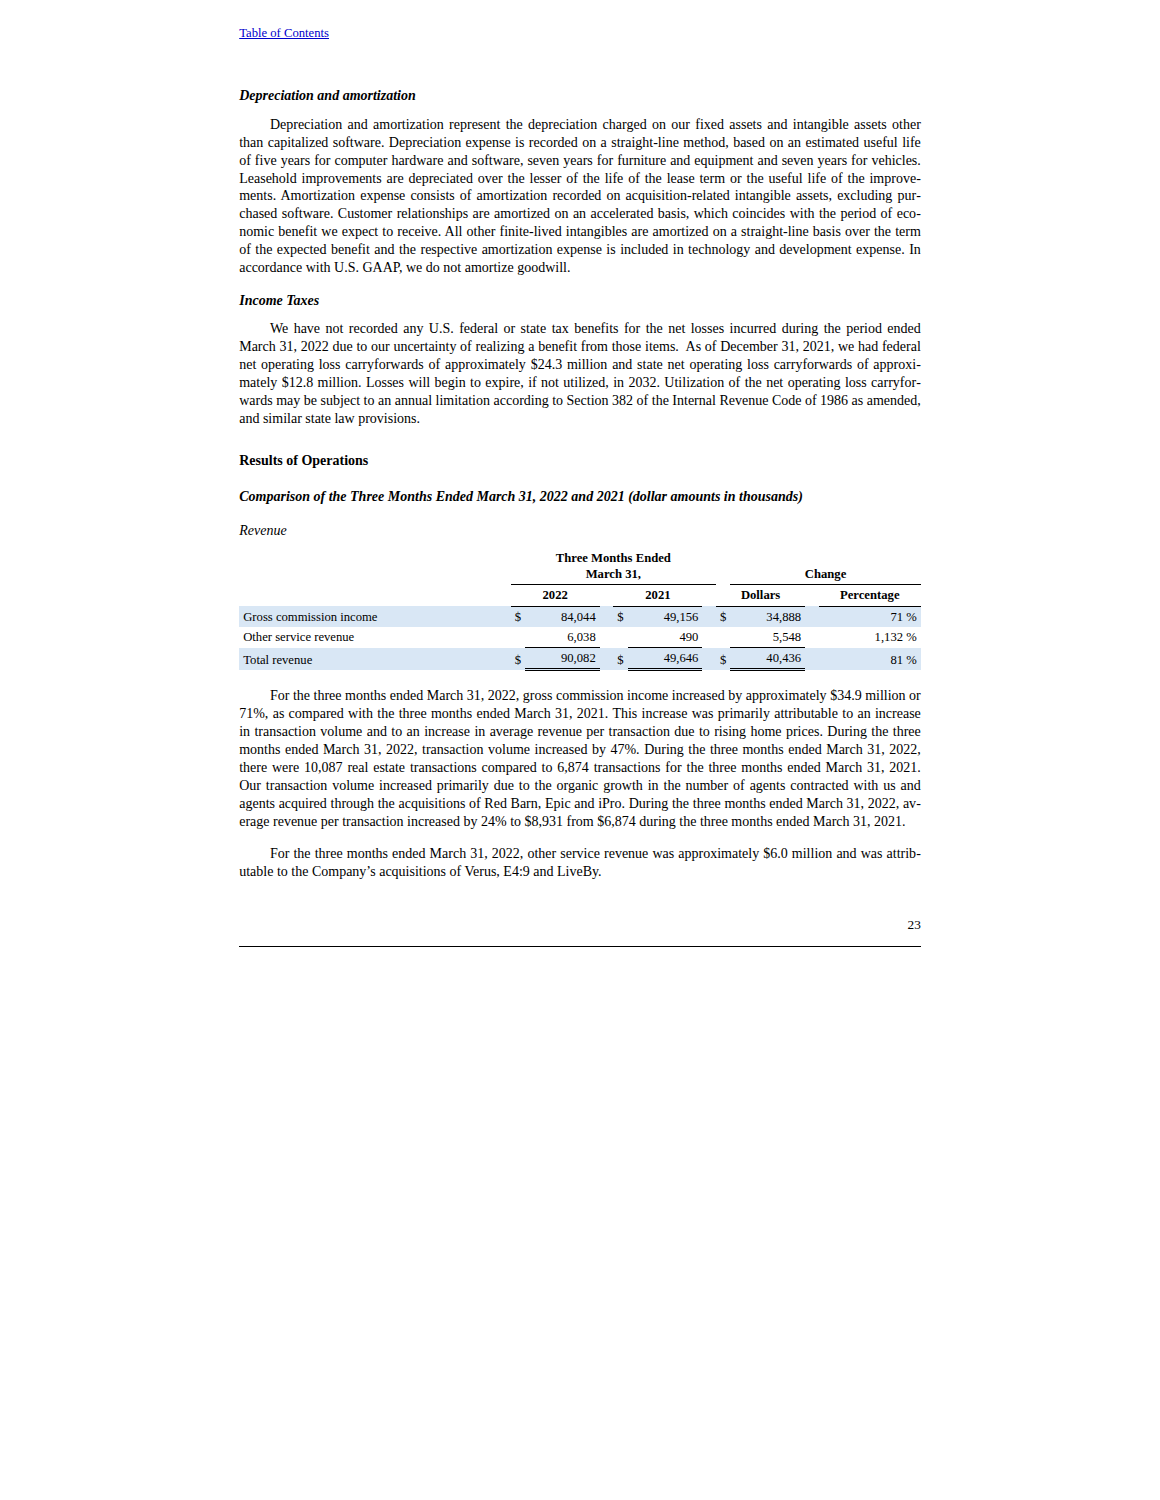Table of Contents
Depreciation and amortization
Depreciation and amortization represent the depreciation charged on our fixed assets and intangible assets other than capitalized software. Depreciation expense is recorded on a straight-line method, based on an estimated useful life of five years for computer hardware and software, seven years for furniture and equipment and seven years for vehicles. Leasehold improvements are depreciated over the lesser of the life of the lease term or the useful life of the improvements. Amortization expense consists of amortization recorded on acquisition-related intangible assets, excluding purchased software. Customer relationships are amortized on an accelerated basis, which coincides with the period of economic benefit we expect to receive. All other finite-lived intangibles are amortized on a straight-line basis over the term of the expected benefit and the respective amortization expense is included in technology and development expense. In accordance with U.S. GAAP, we do not amortize goodwill.
Income Taxes
We have not recorded any U.S. federal or state tax benefits for the net losses incurred during the period ended March 31, 2022 due to our uncertainty of realizing a benefit from those items. As of December 31, 2021, we had federal net operating loss carryforwards of approximately $24.3 million and state net operating loss carryforwards of approximately $12.8 million. Losses will begin to expire, if not utilized, in 2032. Utilization of the net operating loss carryforwards may be subject to an annual limitation according to Section 382 of the Internal Revenue Code of 1986 as amended, and similar state law provisions.
Results of Operations
Comparison of the Three Months Ended March 31, 2022 and 2021 (dollar amounts in thousands)
Revenue
| | Three Months Ended March 31, | | Change |
| --- | --- | --- | --- |
| | 2022 | | 2021 | | Dollars | | Percentage |
| Gross commission income | $ | 84,044 | | $ | 49,156 | | $ | 34,888 | | 71 % |
| Other service revenue | | 6,038 | | | 490 | | | 5,548 | | 1,132 % |
| Total revenue | $ | 90,082 | | $ | 49,646 | | $ | 40,436 | | 81 % |
For the three months ended March 31, 2022, gross commission income increased by approximately $34.9 million or 71%, as compared with the three months ended March 31, 2021. This increase was primarily attributable to an increase in transaction volume and to an increase in average revenue per transaction due to rising home prices. During the three months ended March 31, 2022, transaction volume increased by 47%. During the three months ended March 31, 2022, there were 10,087 real estate transactions compared to 6,874 transactions for the three months ended March 31, 2021. Our transaction volume increased primarily due to the organic growth in the number of agents contracted with us and agents acquired through the acquisitions of Red Barn, Epic and iPro. During the three months ended March 31, 2022, average revenue per transaction increased by 24% to $8,931 from $6,874 during the three months ended March 31, 2021.
For the three months ended March 31, 2022, other service revenue was approximately $6.0 million and was attributable to the Company’s acquisitions of Verus, E4:9 and LiveBy.
23